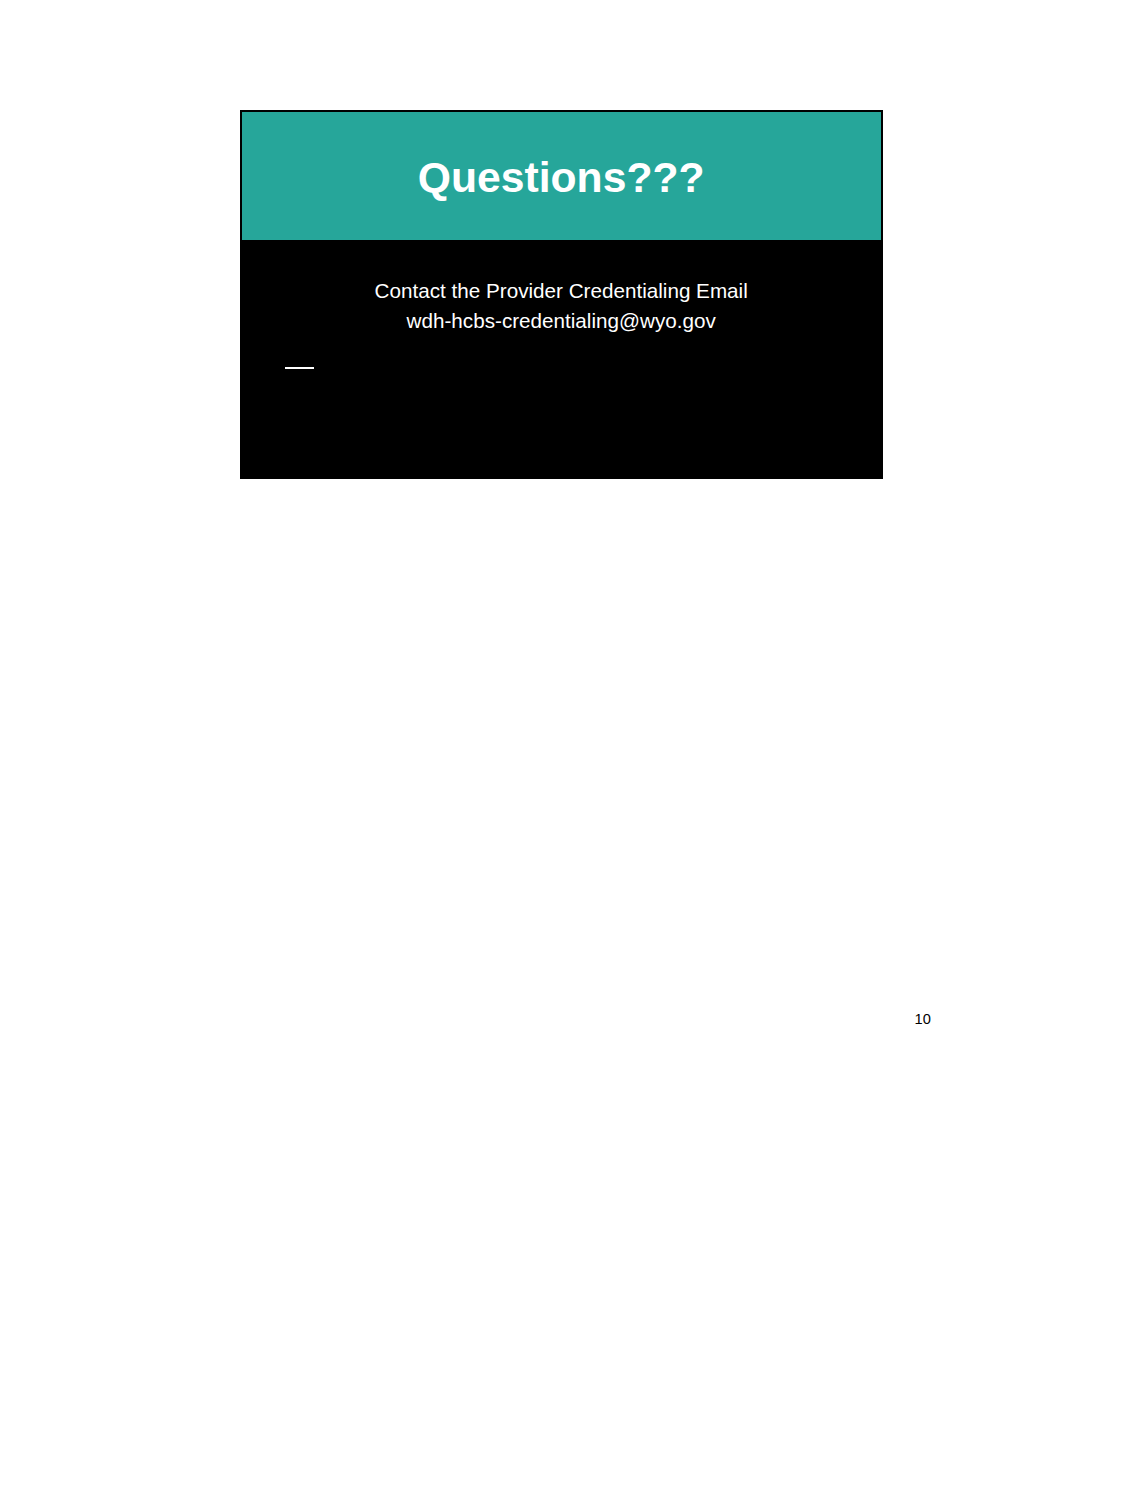Questions???
Contact the Provider Credentialing Email
wdh-hcbs-credentialing@wyo.gov
10